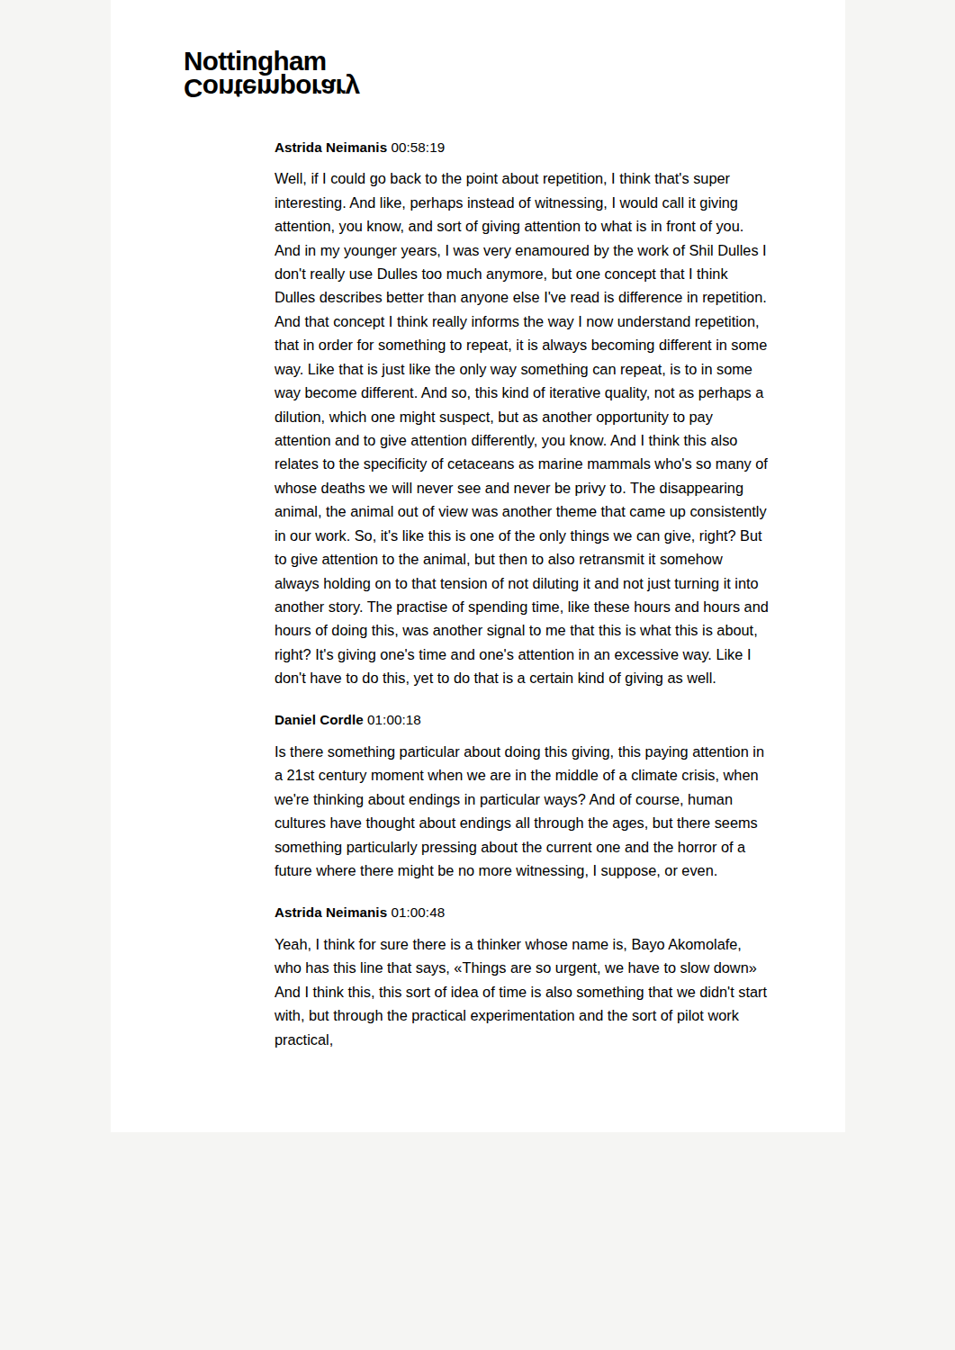Nottingham Contemporary
Astrida Neimanis 00:58:19
Well, if I could go back to the point about repetition, I think that's super interesting. And like, perhaps instead of witnessing, I would call it giving attention, you know, and sort of giving attention to what is in front of you. And in my younger years, I was very enamoured by the work of Shil Dulles I don't really use Dulles too much anymore, but one concept that I think Dulles describes better than anyone else I've read is difference in repetition. And that concept I think really informs the way I now understand repetition, that in order for something to repeat, it is always becoming different in some way. Like that is just like the only way something can repeat, is to in some way become different. And so, this kind of iterative quality, not as perhaps a dilution, which one might suspect, but as another opportunity to pay attention and to give attention differently, you know. And I think this also relates to the specificity of cetaceans as marine mammals who's so many of whose deaths we will never see and never be privy to. The disappearing animal, the animal out of view was another theme that came up consistently in our work. So, it's like this is one of the only things we can give, right? But to give attention to the animal, but then to also retransmit it somehow always holding on to that tension of not diluting it and not just turning it into another story. The practise of spending time, like these hours and hours and hours of doing this, was another signal to me that this is what this is about, right? It's giving one's time and one's attention in an excessive way. Like I don't have to do this, yet to do that is a certain kind of giving as well.
Daniel Cordle 01:00:18
Is there something particular about doing this giving, this paying attention in a 21st century moment when we are in the middle of a climate crisis, when we're thinking about endings in particular ways? And of course, human cultures have thought about endings all through the ages, but there seems something particularly pressing about the current one and the horror of a future where there might be no more witnessing, I suppose, or even.
Astrida Neimanis 01:00:48
Yeah, I think for sure there is a thinker whose name is, Bayo Akomolafe, who has this line that says, «Things are so urgent, we have to slow down» And I think this, this sort of idea of time is also something that we didn't start with, but through the practical experimentation and the sort of pilot work practical,